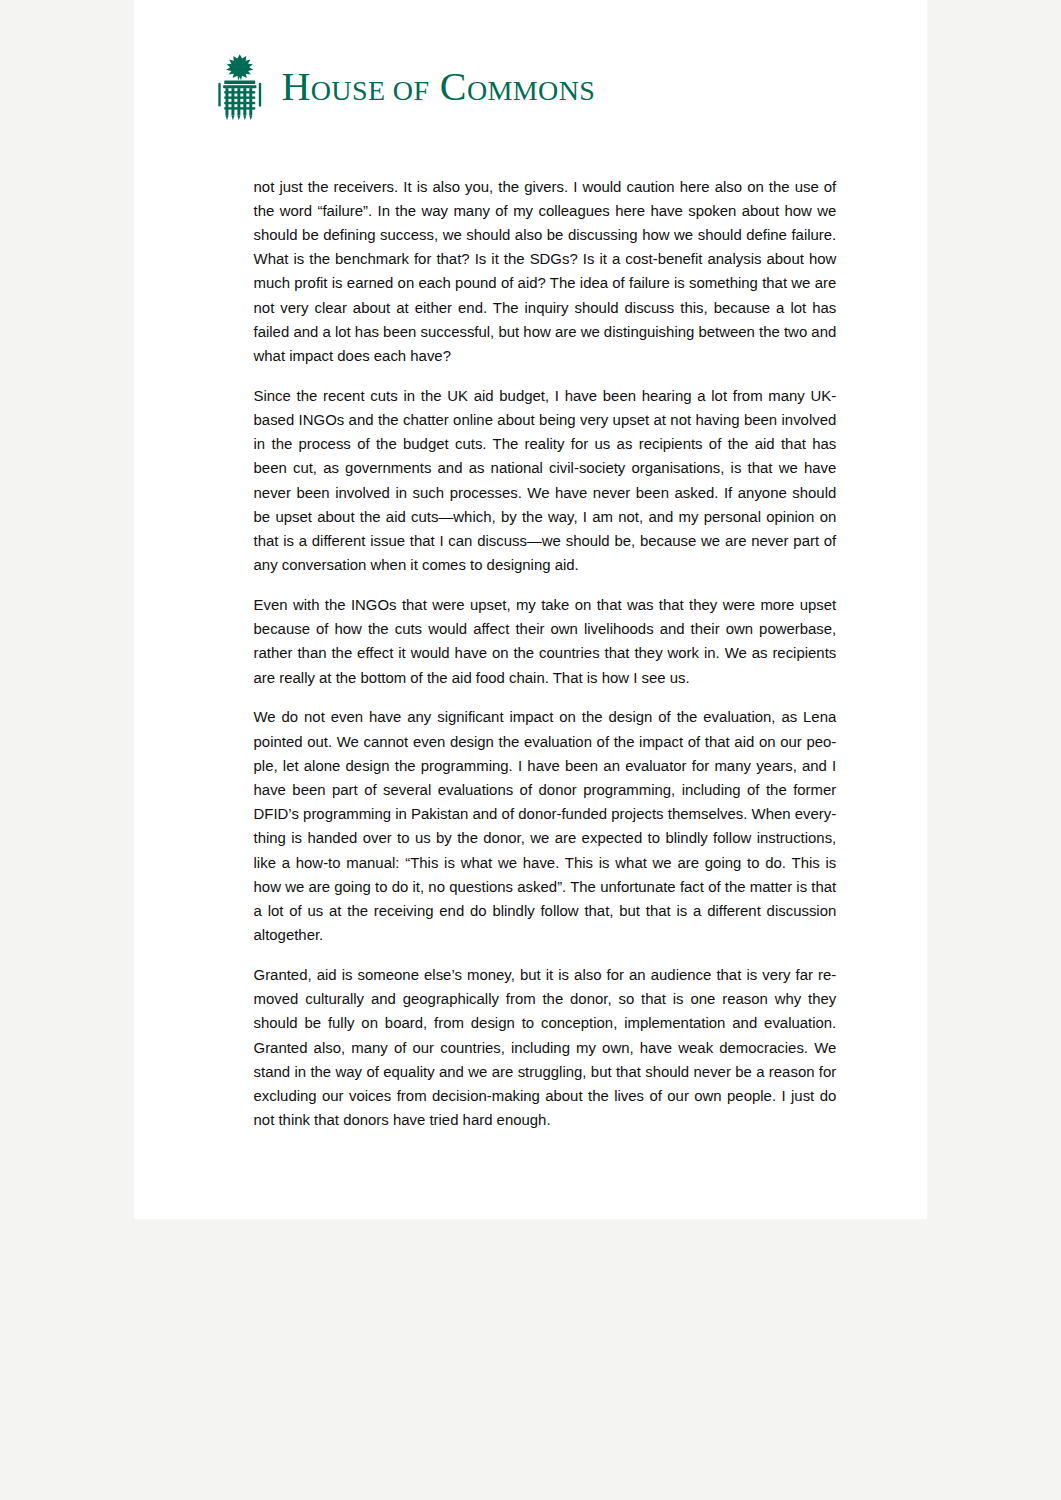HOUSE OF COMMONS
not just the receivers. It is also you, the givers. I would caution here also on the use of the word “failure”. In the way many of my colleagues here have spoken about how we should be defining success, we should also be discussing how we should define failure. What is the benchmark for that? Is it the SDGs? Is it a cost-benefit analysis about how much profit is earned on each pound of aid? The idea of failure is something that we are not very clear about at either end. The inquiry should discuss this, because a lot has failed and a lot has been successful, but how are we distinguishing between the two and what impact does each have?
Since the recent cuts in the UK aid budget, I have been hearing a lot from many UK-based INGOs and the chatter online about being very upset at not having been involved in the process of the budget cuts. The reality for us as recipients of the aid that has been cut, as governments and as national civil-society organisations, is that we have never been involved in such processes. We have never been asked. If anyone should be upset about the aid cuts—which, by the way, I am not, and my personal opinion on that is a different issue that I can discuss—we should be, because we are never part of any conversation when it comes to designing aid.
Even with the INGOs that were upset, my take on that was that they were more upset because of how the cuts would affect their own livelihoods and their own powerbase, rather than the effect it would have on the countries that they work in. We as recipients are really at the bottom of the aid food chain. That is how I see us.
We do not even have any significant impact on the design of the evaluation, as Lena pointed out. We cannot even design the evaluation of the impact of that aid on our people, let alone design the programming. I have been an evaluator for many years, and I have been part of several evaluations of donor programming, including of the former DFID’s programming in Pakistan and of donor-funded projects themselves. When everything is handed over to us by the donor, we are expected to blindly follow instructions, like a how-to manual: “This is what we have. This is what we are going to do. This is how we are going to do it, no questions asked”. The unfortunate fact of the matter is that a lot of us at the receiving end do blindly follow that, but that is a different discussion altogether.
Granted, aid is someone else’s money, but it is also for an audience that is very far removed culturally and geographically from the donor, so that is one reason why they should be fully on board, from design to conception, implementation and evaluation. Granted also, many of our countries, including my own, have weak democracies. We stand in the way of equality and we are struggling, but that should never be a reason for excluding our voices from decision-making about the lives of our own people. I just do not think that donors have tried hard enough.